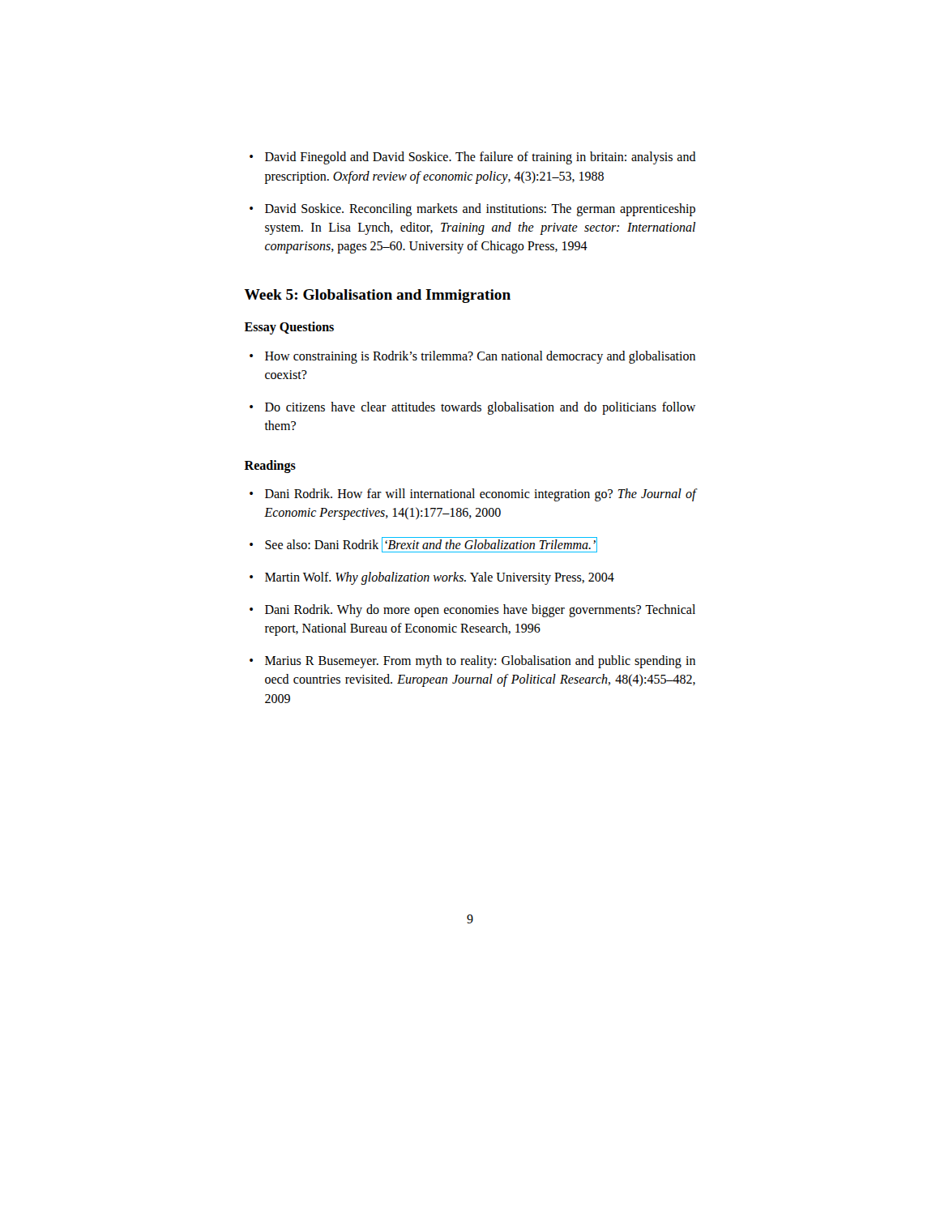David Finegold and David Soskice. The failure of training in britain: analysis and prescription. Oxford review of economic policy, 4(3):21–53, 1988
David Soskice. Reconciling markets and institutions: The german apprenticeship system. In Lisa Lynch, editor, Training and the private sector: International comparisons, pages 25–60. University of Chicago Press, 1994
Week 5: Globalisation and Immigration
Essay Questions
How constraining is Rodrik’s trilemma? Can national democracy and globalisation coexist?
Do citizens have clear attitudes towards globalisation and do politicians follow them?
Readings
Dani Rodrik. How far will international economic integration go? The Journal of Economic Perspectives, 14(1):177–186, 2000
See also: Dani Rodrik ‘Brexit and the Globalization Trilemma.’
Martin Wolf. Why globalization works. Yale University Press, 2004
Dani Rodrik. Why do more open economies have bigger governments? Technical report, National Bureau of Economic Research, 1996
Marius R Busemeyer. From myth to reality: Globalisation and public spending in oecd countries revisited. European Journal of Political Research, 48(4):455–482, 2009
9